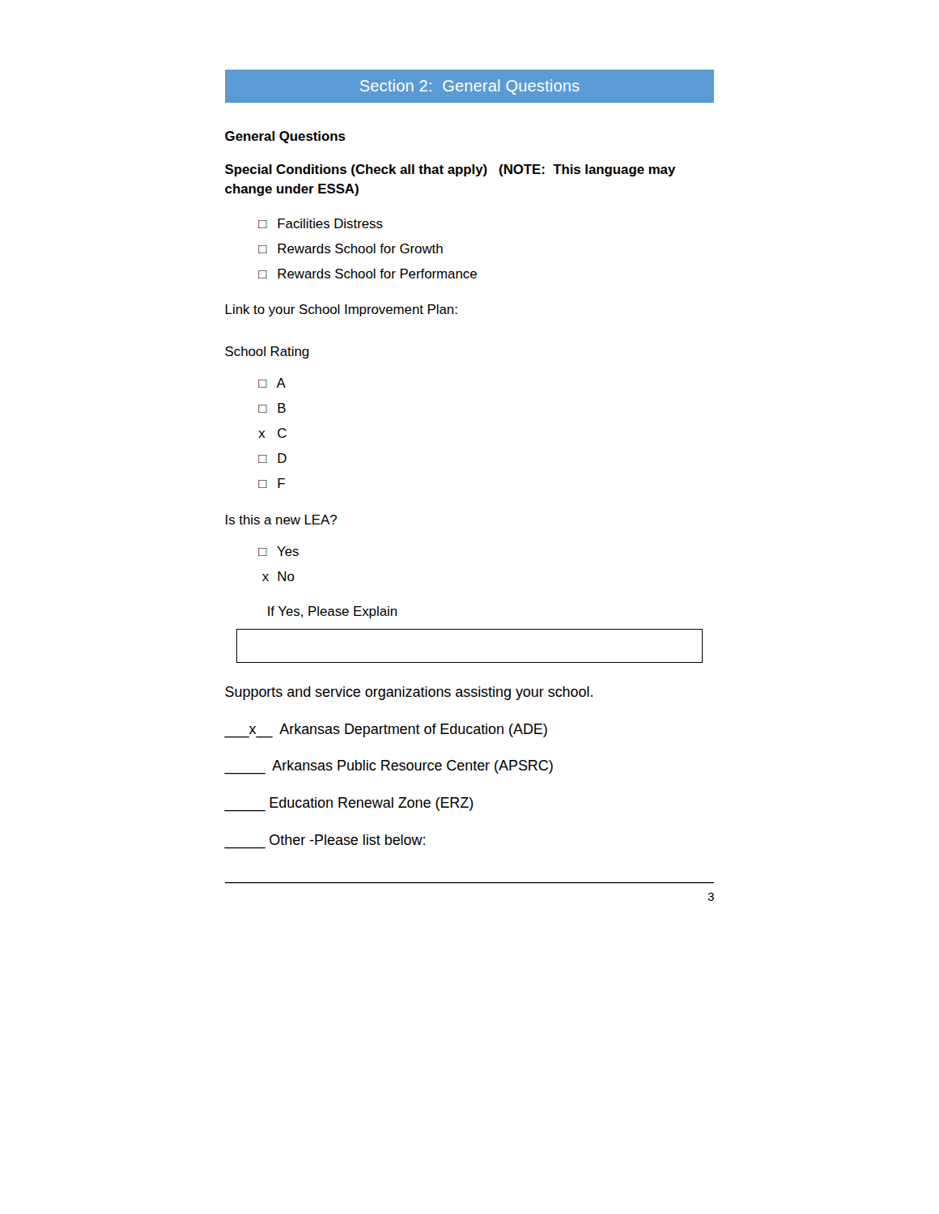Section 2: General Questions
General Questions
Special Conditions (Check all that apply) (NOTE: This language may change under ESSA)
□ Facilities Distress
□ Rewards School for Growth
□ Rewards School for Performance
Link to your School Improvement Plan:
School Rating
□ A
□ B
x C
□ D
□ F
Is this a new LEA?
□ Yes
x No
If Yes, Please Explain
Supports and service organizations assisting your school.
___x__ Arkansas Department of Education (ADE)
_____ Arkansas Public Resource Center (APSRC)
_____ Education Renewal Zone (ERZ)
_____ Other -Please list below:
_______________________________________________________________
3